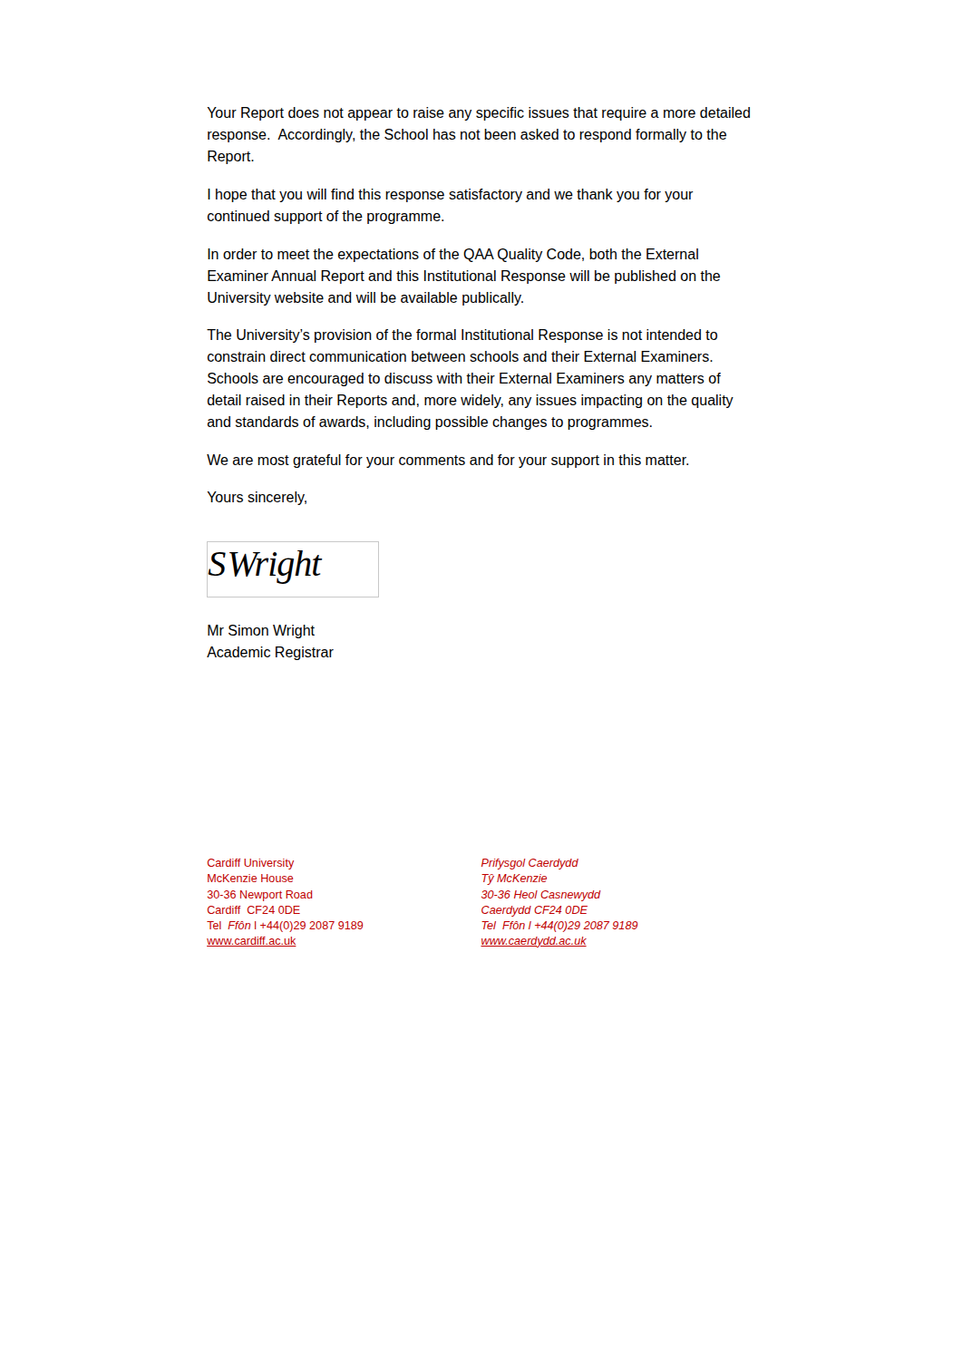Your Report does not appear to raise any specific issues that require a more detailed response. Accordingly, the School has not been asked to respond formally to the Report.
I hope that you will find this response satisfactory and we thank you for your continued support of the programme.
In order to meet the expectations of the QAA Quality Code, both the External Examiner Annual Report and this Institutional Response will be published on the University website and will be available publically.
The University’s provision of the formal Institutional Response is not intended to constrain direct communication between schools and their External Examiners. Schools are encouraged to discuss with their External Examiners any matters of detail raised in their Reports and, more widely, any issues impacting on the quality and standards of awards, including possible changes to programmes.
We are most grateful for your comments and for your support in this matter.
Yours sincerely,
S Wright
Mr Simon Wright
Academic Registrar
| Cardiff University McKenzie House 30-36 Newport Road Cardiff CF24 0DE Tel Ffôn l +44(0)29 2087 9189 www.cardiff.ac.uk | Prifysgol Caerdydd Tŷ McKenzie 30-36 Heol Casnewydd Caerdydd CF24 0DE Tel Ffôn l +44(0)29 2087 9189 www.caerdydd.ac.uk |